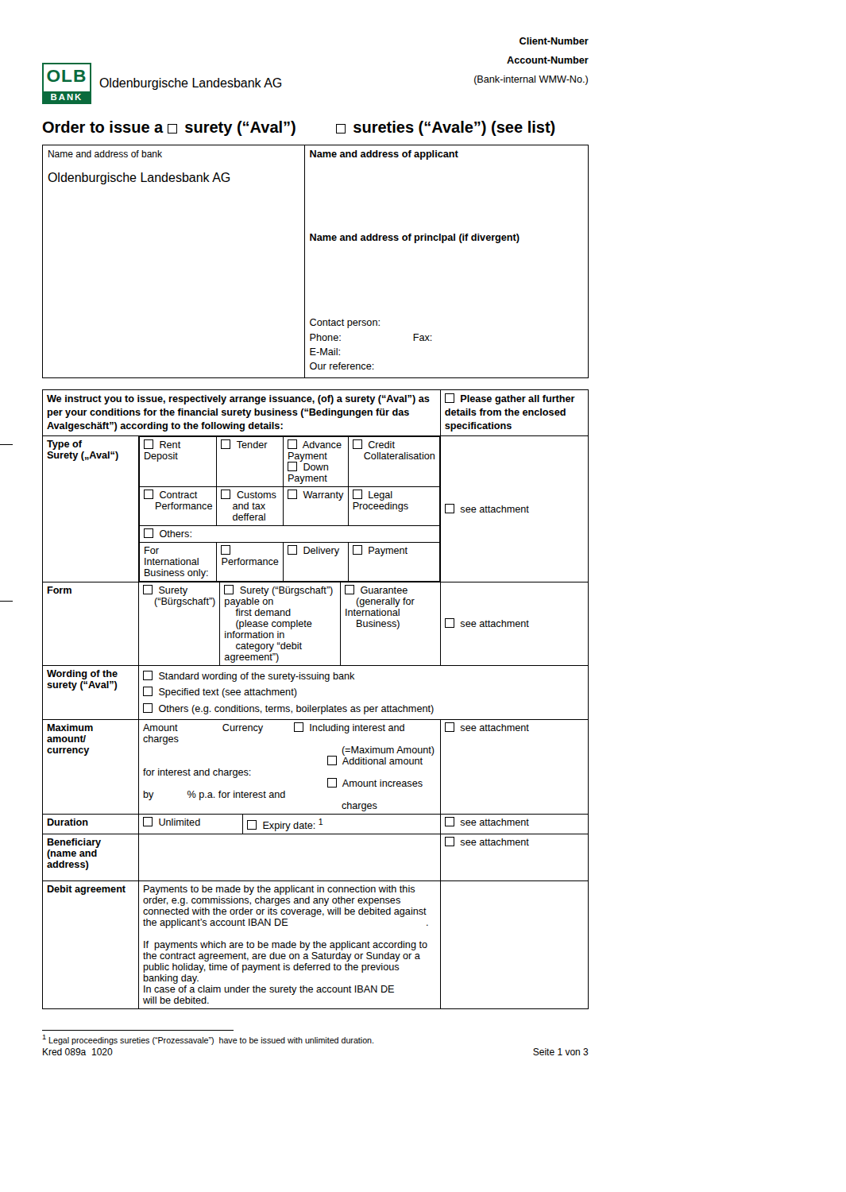Client-Number
Account-Number
(Bank-internal WMW-No.)
OLB
BANK
Oldenburgische Landesbank AG
Order to issue a surety (“Aval”) sureties (“Avale”) (see list)
| Name and address of bank Oldenburgische Landesbank AG | Name and address of applicant Name and address of princlpal (if divergent) Contact person: Phone: Fax: E-Mail: Our reference: |
| We instruct you to issue, respectively arrange issuance, (of) a surety (“Aval”) as per your conditions for the financial surety business (“Bedingungen für das Avalgeschäft”) according to the following details: | Please gather all further details from the enclosed specifications |
| Type of Surety („Aval“) | / Rent Deposit / Tender / Advance Payment Down Payment / Credit Collateralisation / / Contract Performance / Customs and tax defferal / Warranty / Legal Proceedings / / Others: / / For International Business only: / Performance / Delivery / Payment / | see attachment |
| Form | / Surety (“Bürgschaft”) / Surety (“Bürgschaft”) payable on first demand (please complete information in category “debit agreement”) / Guarantee (generally for International Business) / | see attachment |
| Wording of the surety (“Aval”) | Standard wording of the surety-issuing bank Specified text (see attachment) Others (e.g. conditions, terms, boilerplates as per attachment) |
| Maximum amount/ currency | Amount Currency Including interest and charges (=Maximum Amount) Additional amount for interest and charges: Amount increases by % p.a. for interest and charges | see attachment |
| Duration | Unlimited | Expiry date: 1 | see attachment |
| Beneficiary (name and address) | | see attachment |
| Debit agreement | Payments to be made by the applicant in connection with this order, e.g. commissions, charges and any other expenses connected with the order or its coverage, will be debited against the applicant’s account IBAN DE . If payments which are to be made by the applicant according to the contract agreement, are due on a Saturday or Sunday or a public holiday, time of payment is deferred to the previous banking day. In case of a claim under the surety the account IBAN DE will be debited. | |
1 Legal proceedings sureties (“Prozessavale”) have to be issued with unlimited duration.
Kred 089a 1020
Seite 1 von 3